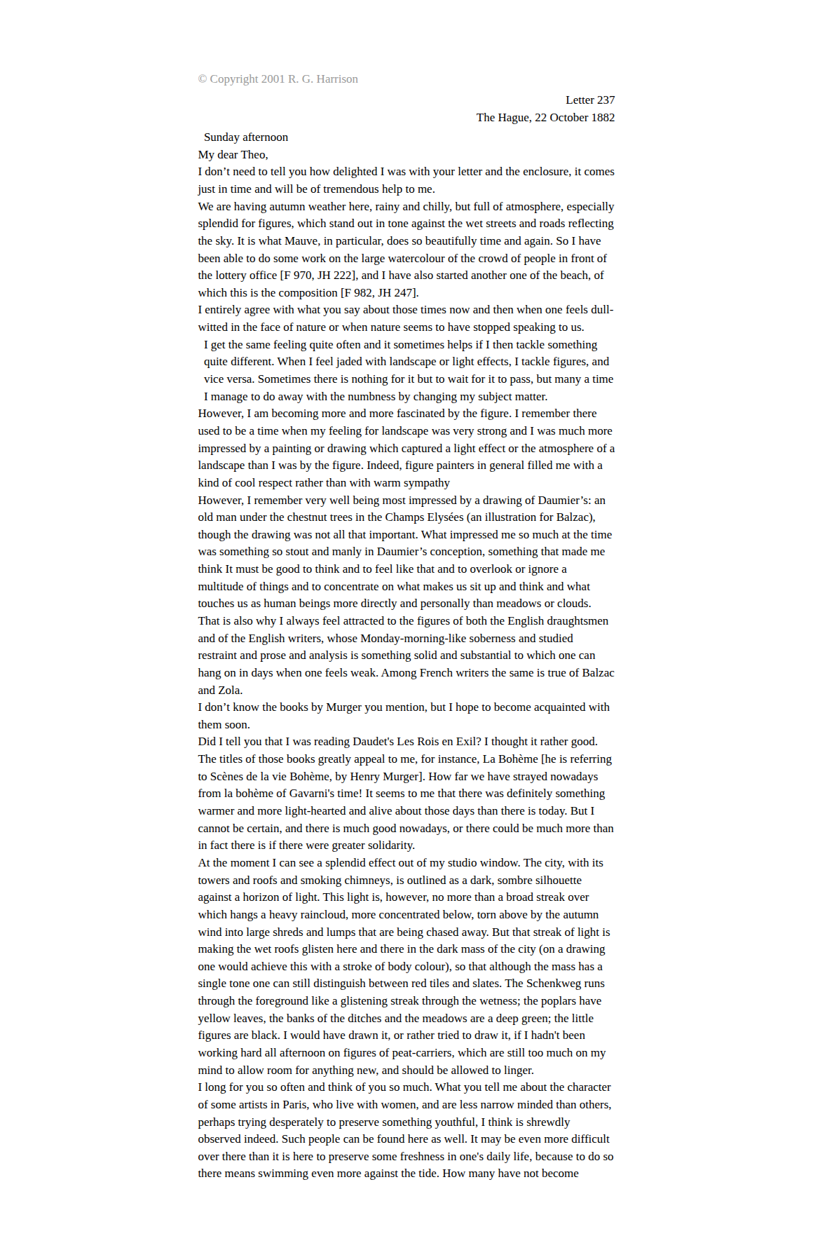© Copyright 2001 R. G. Harrison
Letter 237
The Hague, 22 October 1882
Sunday afternoon
My dear Theo,
I don’t need to tell you how delighted I was with your letter and the enclosure, it comes just in time and will be of tremendous help to me.
We are having autumn weather here, rainy and chilly, but full of atmosphere, especially splendid for figures, which stand out in tone against the wet streets and roads reflecting the sky. It is what Mauve, in particular, does so beautifully time and again. So I have been able to do some work on the large watercolour of the crowd of people in front of the lottery office [F 970, JH 222], and I have also started another one of the beach, of which this is the composition [F 982, JH 247].
I entirely agree with what you say about those times now and then when one feels dull-witted in the face of nature or when nature seems to have stopped speaking to us.
I get the same feeling quite often and it sometimes helps if I then tackle something quite different. When I feel jaded with landscape or light effects, I tackle figures, and vice versa. Sometimes there is nothing for it but to wait for it to pass, but many a time I manage to do away with the numbness by changing my subject matter.
However, I am becoming more and more fascinated by the figure. I remember there used to be a time when my feeling for landscape was very strong and I was much more impressed by a painting or drawing which captured a light effect or the atmosphere of a landscape than I was by the figure. Indeed, figure painters in general filled me with a kind of cool respect rather than with warm sympathy
However, I remember very well being most impressed by a drawing of Daumier’s: an old man under the chestnut trees in the Champs Elysées (an illustration for Balzac), though the drawing was not all that important. What impressed me so much at the time was something so stout and manly in Daumier’s conception, something that made me think It must be good to think and to feel like that and to overlook or ignore a multitude of things and to concentrate on what makes us sit up and think and what touches us as human beings more directly and personally than meadows or clouds.
That is also why I always feel attracted to the figures of both the English draughtsmen and of the English writers, whose Monday-morning-like soberness and studied restraint and prose and analysis is something solid and substantial to which one can hang on in days when one feels weak. Among French writers the same is true of Balzac and Zola.
I don’t know the books by Murger you mention, but I hope to become acquainted with them soon.
Did I tell you that I was reading Daudet's Les Rois en Exil? I thought it rather good.
The titles of those books greatly appeal to me, for instance, La Bohème [he is referring to Scènes de la vie Bohème, by Henry Murger]. How far we have strayed nowadays from la bohème of Gavarni's time! It seems to me that there was definitely something warmer and more light-hearted and alive about those days than there is today. But I cannot be certain, and there is much good nowadays, or there could be much more than in fact there is if there were greater solidarity.
At the moment I can see a splendid effect out of my studio window. The city, with its towers and roofs and smoking chimneys, is outlined as a dark, sombre silhouette against a horizon of light. This light is, however, no more than a broad streak over which hangs a heavy raincloud, more concentrated below, torn above by the autumn wind into large shreds and lumps that are being chased away. But that streak of light is making the wet roofs glisten here and there in the dark mass of the city (on a drawing one would achieve this with a stroke of body colour), so that although the mass has a single tone one can still distinguish between red tiles and slates. The Schenkweg runs through the foreground like a glistening streak through the wetness; the poplars have yellow leaves, the banks of the ditches and the meadows are a deep green; the little figures are black. I would have drawn it, or rather tried to draw it, if I hadn't been working hard all afternoon on figures of peat-carriers, which are still too much on my mind to allow room for anything new, and should be allowed to linger.
I long for you so often and think of you so much. What you tell me about the character of some artists in Paris, who live with women, and are less narrow minded than others, perhaps trying desperately to preserve something youthful, I think is shrewdly observed indeed. Such people can be found here as well. It may be even more difficult over there than it is here to preserve some freshness in one's daily life, because to do so there means swimming even more against the tide. How many have not become